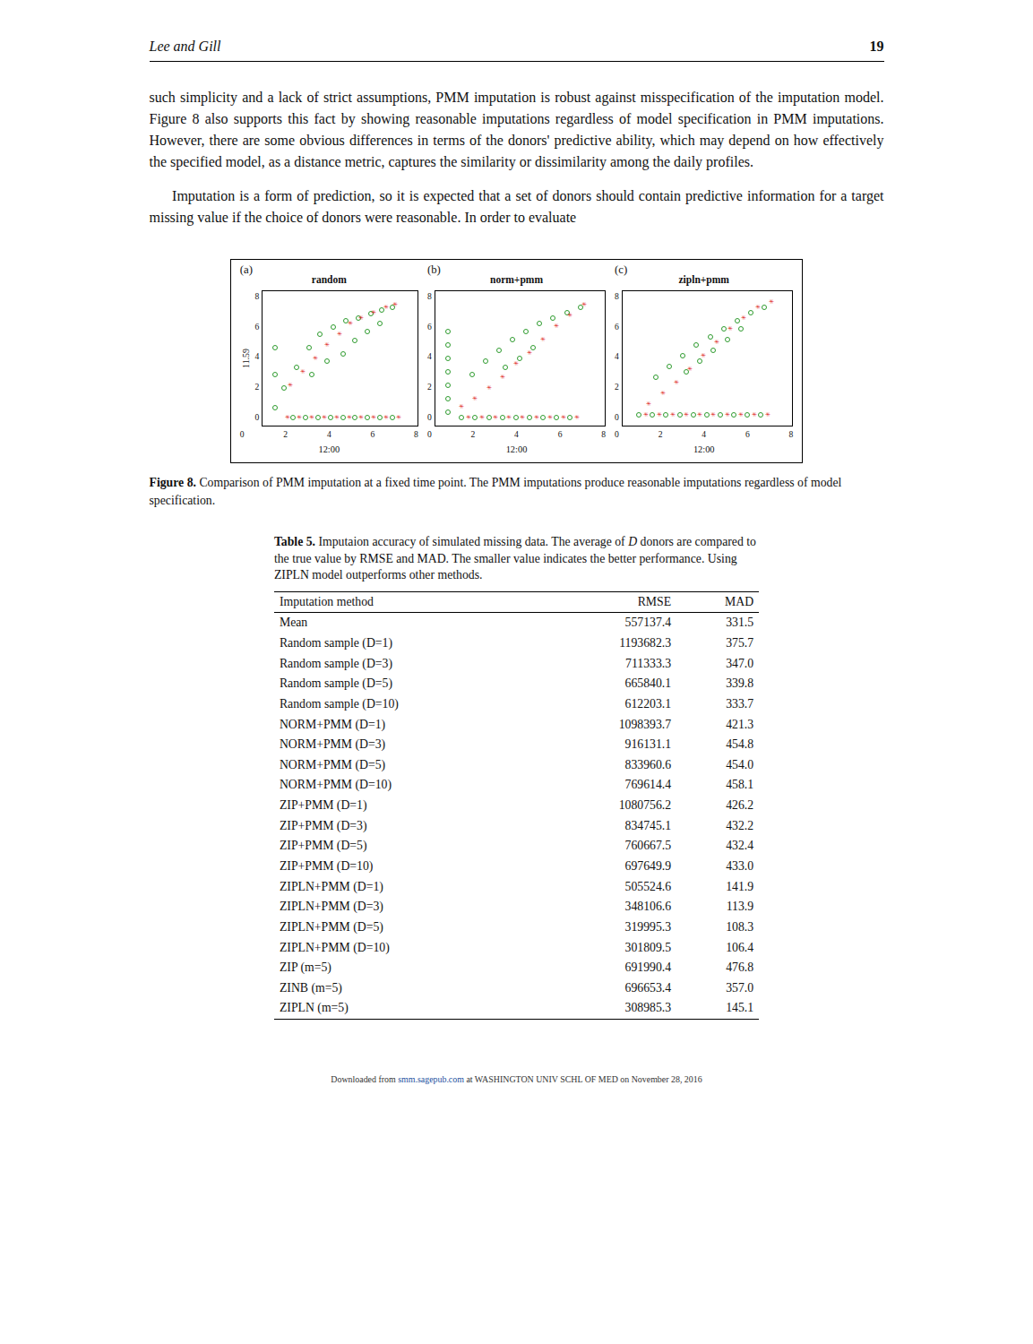Lee and Gill 19
such simplicity and a lack of strict assumptions, PMM imputation is robust against misspecification of the imputation model. Figure 8 also supports this fact by showing reasonable imputations regardless of model specification in PMM imputations. However, there are some obvious differences in terms of the donors' predictive ability, which may depend on how effectively the specified model, as a distance metric, captures the similarity or dissimilarity among the daily profiles.
Imputation is a form of prediction, so it is expected that a set of donors should contain predictive information for a target missing value if the choice of donors were reasonable. In order to evaluate
(a)
random
11.59
86420
✳ ✳ ✳ ✳ ✳ ✳ ✳ ✳ ✳ ✳ ✳ ✳ ✳ ✳ ✳ ✳ ✳ ✳ ✳ ✳
02468
12:00
(b)
norm+pmm
86420
✳ ✳ ✳ ✳ ✳ ✳ ✳ ✳ ✳ ✳ ✳ ✳ ✳ ✳ ✳ ✳ ✳ ✳ ✳
02468
12:00
(c)
zipln+pmm
86420
✳ ✳ ✳ ✳ ✳ ✳ ✳ ✳ ✳ ✳ ✳ ✳ ✳ ✳ ✳ ✳ ✳ ✳ ✳ ✳
02468
12:00
Figure 8. Comparison of PMM imputation at a fixed time point. The PMM imputations produce reasonable imputations regardless of model specification.
Table 5. Imputaion accuracy of simulated missing data. The average of D donors are compared to the true value by RMSE and MAD. The smaller value indicates the better performance. Using ZIPLN model outperforms other methods.
| Imputation method | RMSE | MAD |
| --- | --- | --- |
| Mean | 557137.4 | 331.5 |
| Random sample (D=1) | 1193682.3 | 375.7 |
| Random sample (D=3) | 711333.3 | 347.0 |
| Random sample (D=5) | 665840.1 | 339.8 |
| Random sample (D=10) | 612203.1 | 333.7 |
| NORM+PMM (D=1) | 1098393.7 | 421.3 |
| NORM+PMM (D=3) | 916131.1 | 454.8 |
| NORM+PMM (D=5) | 833960.6 | 454.0 |
| NORM+PMM (D=10) | 769614.4 | 458.1 |
| ZIP+PMM (D=1) | 1080756.2 | 426.2 |
| ZIP+PMM (D=3) | 834745.1 | 432.2 |
| ZIP+PMM (D=5) | 760667.5 | 432.4 |
| ZIP+PMM (D=10) | 697649.9 | 433.0 |
| ZIPLN+PMM (D=1) | 505524.6 | 141.9 |
| ZIPLN+PMM (D=3) | 348106.6 | 113.9 |
| ZIPLN+PMM (D=5) | 319995.3 | 108.3 |
| ZIPLN+PMM (D=10) | 301809.5 | 106.4 |
| ZIP (m=5) | 691990.4 | 476.8 |
| ZINB (m=5) | 696653.4 | 357.0 |
| ZIPLN (m=5) | 308985.3 | 145.1 |
Downloaded from smm.sagepub.com at WASHINGTON UNIV SCHL OF MED on November 28, 2016